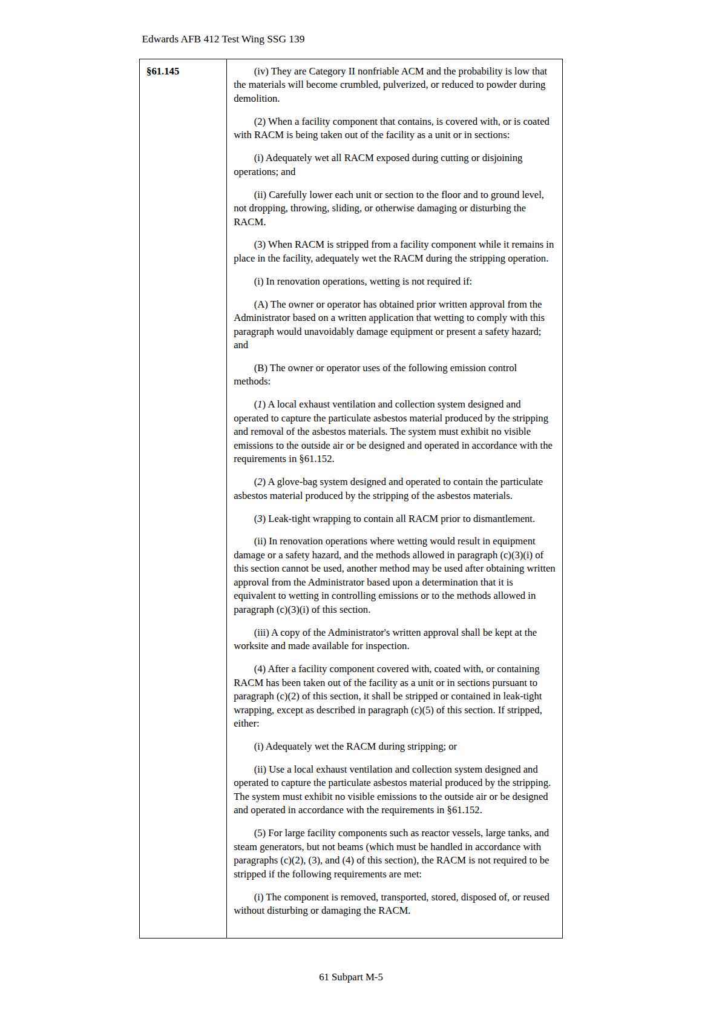Edwards AFB 412 Test Wing SSG 139
| §61.145 | (iv) They are Category II nonfriable ACM and the probability is low that the materials will become crumbled, pulverized, or reduced to powder during demolition. (2) When a facility component that contains, is covered with, or is coated with RACM is being taken out of the facility as a unit or in sections: (i) Adequately wet all RACM exposed during cutting or disjoining operations; and (ii) Carefully lower each unit or section to the floor and to ground level, not dropping, throwing, sliding, or otherwise damaging or disturbing the RACM. (3) When RACM is stripped from a facility component while it remains in place in the facility, adequately wet the RACM during the stripping operation. (i) In renovation operations, wetting is not required if: (A) The owner or operator has obtained prior written approval from the Administrator based on a written application that wetting to comply with this paragraph would unavoidably damage equipment or present a safety hazard; and (B) The owner or operator uses of the following emission control methods: ( 1 ) A local exhaust ventilation and collection system designed and operated to capture the particulate asbestos material produced by the stripping and removal of the asbestos materials. The system must exhibit no visible emissions to the outside air or be designed and operated in accordance with the requirements in §61.152. ( 2 ) A glove-bag system designed and operated to contain the particulate asbestos material produced by the stripping of the asbestos materials. ( 3 ) Leak-tight wrapping to contain all RACM prior to dismantlement. (ii) In renovation operations where wetting would result in equipment damage or a safety hazard, and the methods allowed in paragraph (c)(3)(i) of this section cannot be used, another method may be used after obtaining written approval from the Administrator based upon a determination that it is equivalent to wetting in controlling emissions or to the methods allowed in paragraph (c)(3)(i) of this section. (iii) A copy of the Administrator's written approval shall be kept at the worksite and made available for inspection. (4) After a facility component covered with, coated with, or containing RACM has been taken out of the facility as a unit or in sections pursuant to paragraph (c)(2) of this section, it shall be stripped or contained in leak-tight wrapping, except as described in paragraph (c)(5) of this section. If stripped, either: (i) Adequately wet the RACM during stripping; or (ii) Use a local exhaust ventilation and collection system designed and operated to capture the particulate asbestos material produced by the stripping. The system must exhibit no visible emissions to the outside air or be designed and operated in accordance with the requirements in §61.152. (5) For large facility components such as reactor vessels, large tanks, and steam generators, but not beams (which must be handled in accordance with paragraphs (c)(2), (3), and (4) of this section), the RACM is not required to be stripped if the following requirements are met: (i) The component is removed, transported, stored, disposed of, or reused without disturbing or damaging the RACM. |
61 Subpart M-5